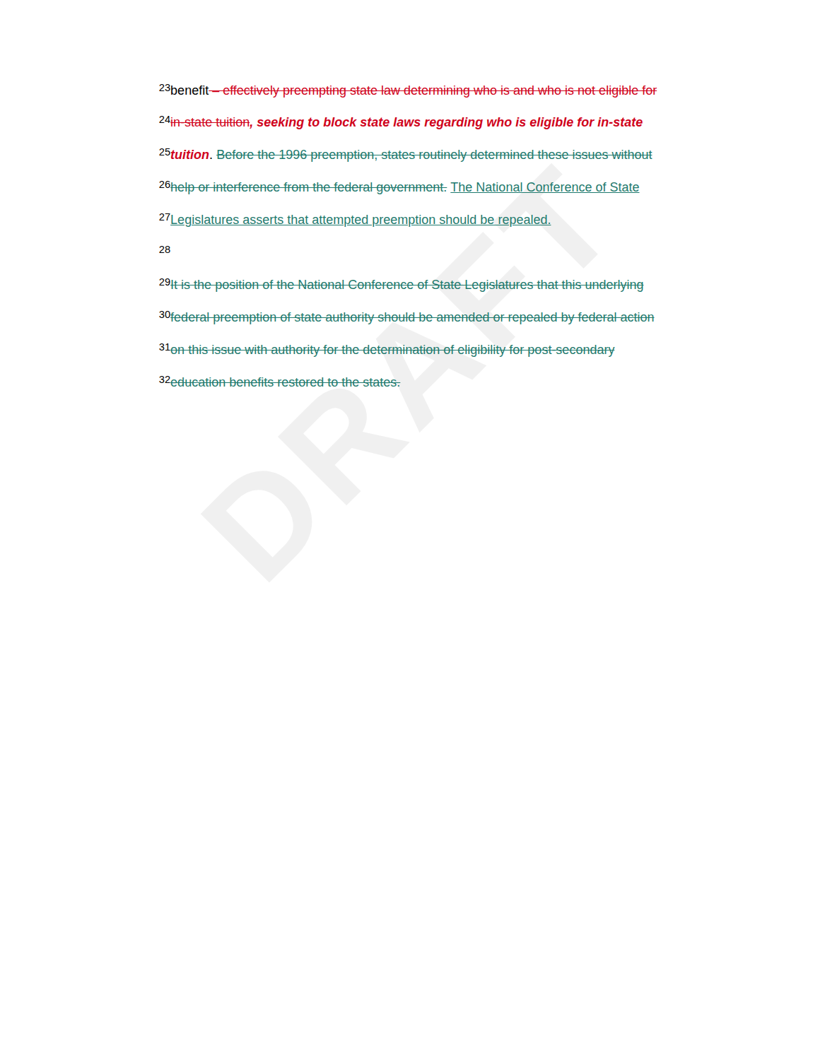DRAFT
| 23 | | benefit – effectively preempting state law determining who is and who is not eligible for |
| 24 | | in-state tuition , seeking to block state laws regarding who is eligible for in-state |
| 25 | | tuition . Before the 1996 preemption, states routinely determined these issues without |
| 26 | | help or interference from the federal government. The National Conference of State |
| 27 | | Legislatures asserts that attempted preemption should be repealed. |
| 28 | | |
| 29 | | It is the position of the National Conference of State Legislatures that this underlying |
| 30 | | federal preemption of state authority should be amended or repealed by federal action |
| 31 | | on this issue with authority for the determination of eligibility for post-secondary |
| 32 | | education benefits restored to the states. |